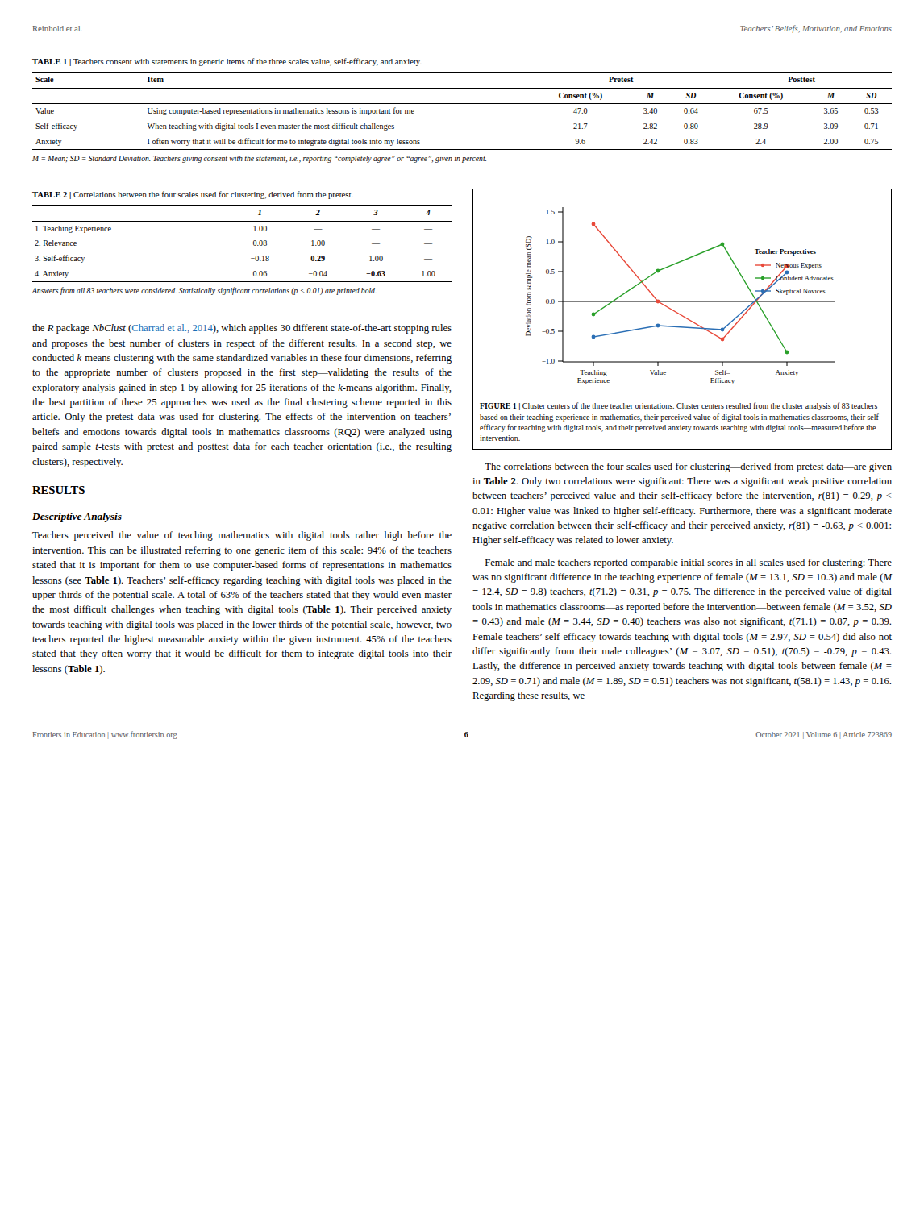Reinhold et al.
Teachers’ Beliefs, Motivation, and Emotions
TABLE 1 | Teachers consent with statements in generic items of the three scales value, self-efficacy, and anxiety.
| Scale | Item | Pretest | Posttest |
| --- | --- | --- | --- |
| | | Consent (%) | M | SD | Consent (%) | M | SD |
| Value | Using computer-based representations in mathematics lessons is important for me | 47.0 | 3.40 | 0.64 | 67.5 | 3.65 | 0.53 |
| Self-efficacy | When teaching with digital tools I even master the most difficult challenges | 21.7 | 2.82 | 0.80 | 28.9 | 3.09 | 0.71 |
| Anxiety | I often worry that it will be difficult for me to integrate digital tools into my lessons | 9.6 | 2.42 | 0.83 | 2.4 | 2.00 | 0.75 |
M = Mean; SD = Standard Deviation. Teachers giving consent with the statement, i.e., reporting “completely agree” or “agree”, given in percent.
TABLE 2 | Correlations between the four scales used for clustering, derived from the pretest.
| | 1 | 2 | 3 | 4 |
| --- | --- | --- | --- | --- |
| 1. Teaching Experience | 1.00 | — | — | — |
| 2. Relevance | 0.08 | 1.00 | — | — |
| 3. Self-efficacy | −0.18 | 0.29 | 1.00 | — |
| 4. Anxiety | 0.06 | −0.04 | −0.63 | 1.00 |
Answers from all 83 teachers were considered. Statistically significant correlations (p < 0.01) are printed bold.
the R package NbClust (Charrad et al., 2014), which applies 30 different state-of-the-art stopping rules and proposes the best number of clusters in respect of the different results. In a second step, we conducted k-means clustering with the same standardized variables in these four dimensions, referring to the appropriate number of clusters proposed in the first step—validating the results of the exploratory analysis gained in step 1 by allowing for 25 iterations of the k-means algorithm. Finally, the best partition of these 25 approaches was used as the final clustering scheme reported in this article. Only the pretest data was used for clustering. The effects of the intervention on teachers’ beliefs and emotions towards digital tools in mathematics classrooms (RQ2) were analyzed using paired sample t-tests with pretest and posttest data for each teacher orientation (i.e., the resulting clusters), respectively.
RESULTS
Descriptive Analysis
Teachers perceived the value of teaching mathematics with digital tools rather high before the intervention. This can be illustrated referring to one generic item of this scale: 94% of the teachers stated that it is important for them to use computer-based forms of representations in mathematics lessons (see Table 1). Teachers’ self-efficacy regarding teaching with digital tools was placed in the upper thirds of the potential scale. A total of 63% of the teachers stated that they would even master the most difficult challenges when teaching with digital tools (Table 1). Their perceived anxiety towards teaching with digital tools was placed in the lower thirds of the potential scale, however, two teachers reported the highest measurable anxiety within the given instrument. 45% of the teachers stated that they often worry that it would be difficult for them to integrate digital tools into their lessons (Table 1).
1.5 1.0 0.5 0.0 −0.5 −1.0 Deviation from sample mean (SD) Teaching Experience Value Self– Efficacy Anxiety Teacher Perspectives Nervous Experts Confident Advocates Skeptical Novices
FIGURE 1 | Cluster centers of the three teacher orientations. Cluster centers resulted from the cluster analysis of 83 teachers based on their teaching experience in mathematics, their perceived value of digital tools in mathematics classrooms, their self-efficacy for teaching with digital tools, and their perceived anxiety towards teaching with digital tools—measured before the intervention.
The correlations between the four scales used for clustering—derived from pretest data—are given in Table 2. Only two correlations were significant: There was a significant weak positive correlation between teachers’ perceived value and their self-efficacy before the intervention, r(81) = 0.29, p < 0.01: Higher value was linked to higher self-efficacy. Furthermore, there was a significant moderate negative correlation between their self-efficacy and their perceived anxiety, r(81) = -0.63, p < 0.001: Higher self-efficacy was related to lower anxiety.
Female and male teachers reported comparable initial scores in all scales used for clustering: There was no significant difference in the teaching experience of female (M = 13.1, SD = 10.3) and male (M = 12.4, SD = 9.8) teachers, t(71.2) = 0.31, p = 0.75. The difference in the perceived value of digital tools in mathematics classrooms—as reported before the intervention—between female (M = 3.52, SD = 0.43) and male (M = 3.44, SD = 0.40) teachers was also not significant, t(71.1) = 0.87, p = 0.39. Female teachers’ self-efficacy towards teaching with digital tools (M = 2.97, SD = 0.54) did also not differ significantly from their male colleagues’ (M = 3.07, SD = 0.51), t(70.5) = -0.79, p = 0.43. Lastly, the difference in perceived anxiety towards teaching with digital tools between female (M = 2.09, SD = 0.71) and male (M = 1.89, SD = 0.51) teachers was not significant, t(58.1) = 1.43, p = 0.16. Regarding these results, we
Frontiers in Education | www.frontiersin.org
6
October 2021 | Volume 6 | Article 723869